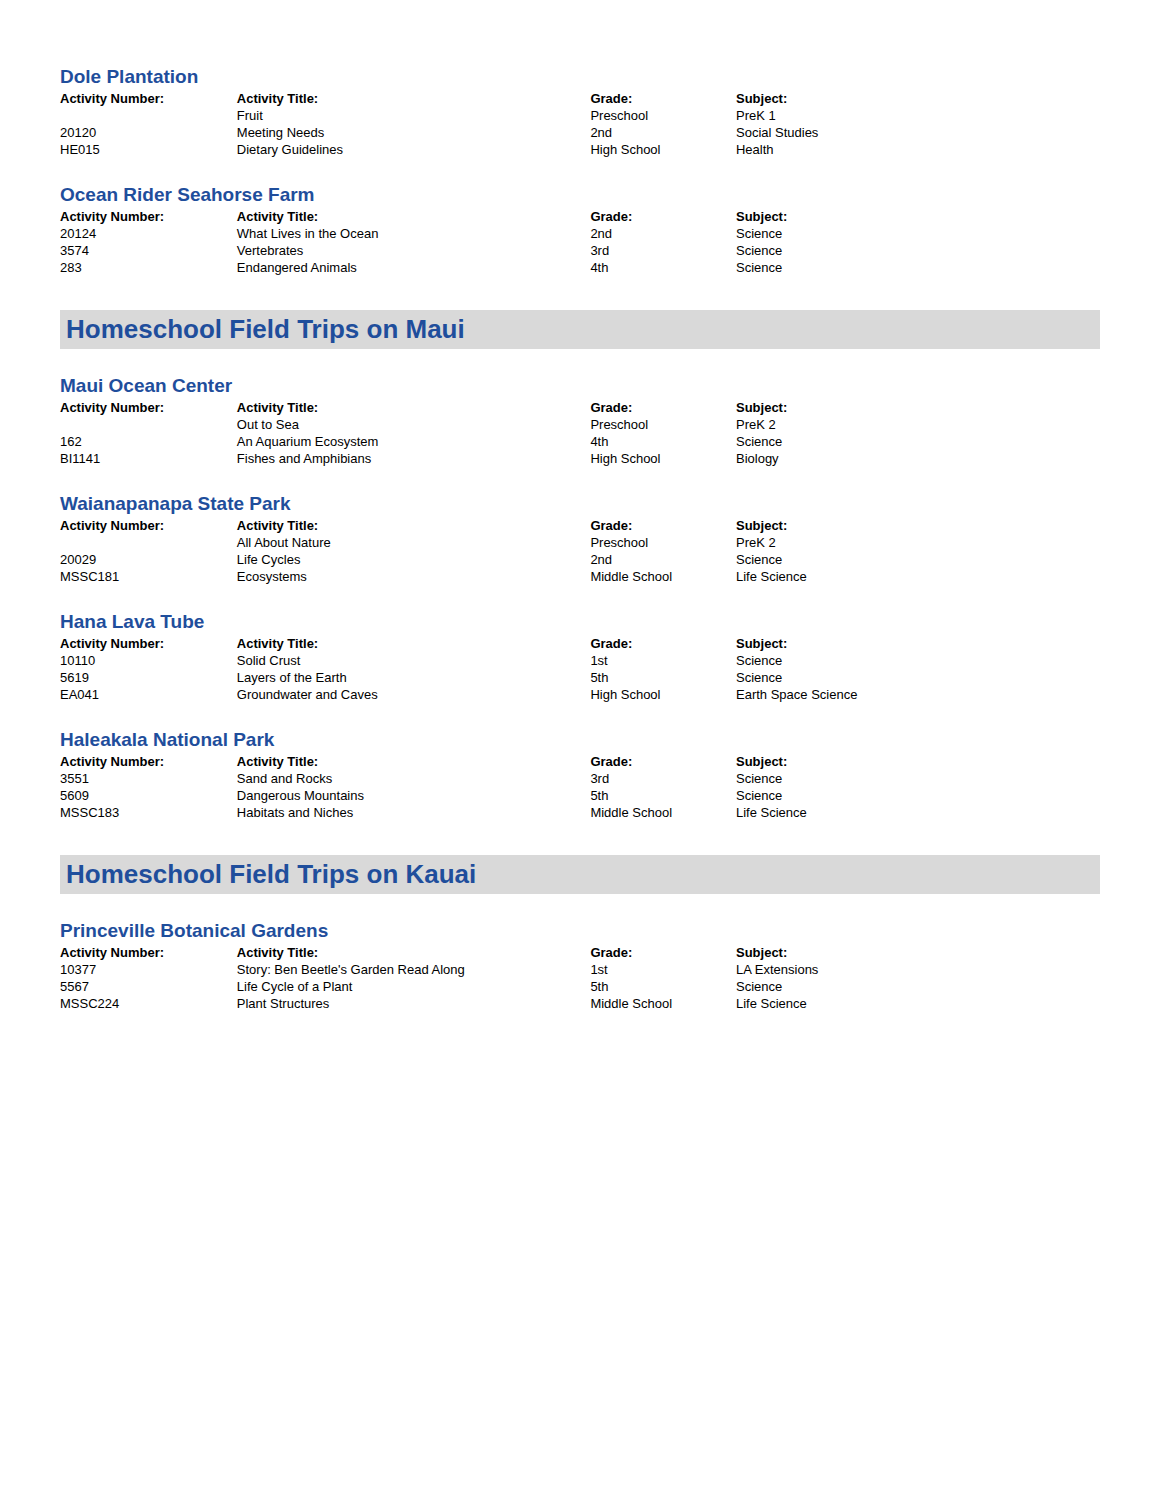Dole Plantation
| Activity Number: | Activity Title: | Grade: | Subject: |
| --- | --- | --- | --- |
| | Fruit | Preschool | PreK 1 |
| 20120 | Meeting Needs | 2nd | Social Studies |
| HE015 | Dietary Guidelines | High School | Health |
Ocean Rider Seahorse Farm
| Activity Number: | Activity Title: | Grade: | Subject: |
| --- | --- | --- | --- |
| 20124 | What Lives in the Ocean | 2nd | Science |
| 3574 | Vertebrates | 3rd | Science |
| 283 | Endangered Animals | 4th | Science |
Homeschool Field Trips on Maui
Maui Ocean Center
| Activity Number: | Activity Title: | Grade: | Subject: |
| --- | --- | --- | --- |
| | Out to Sea | Preschool | PreK 2 |
| 162 | An Aquarium Ecosystem | 4th | Science |
| BI1141 | Fishes and Amphibians | High School | Biology |
Waianapanapa State Park
| Activity Number: | Activity Title: | Grade: | Subject: |
| --- | --- | --- | --- |
| | All About Nature | Preschool | PreK 2 |
| 20029 | Life Cycles | 2nd | Science |
| MSSC181 | Ecosystems | Middle School | Life Science |
Hana Lava Tube
| Activity Number: | Activity Title: | Grade: | Subject: |
| --- | --- | --- | --- |
| 10110 | Solid Crust | 1st | Science |
| 5619 | Layers of the Earth | 5th | Science |
| EA041 | Groundwater and Caves | High School | Earth Space Science |
Haleakala National Park
| Activity Number: | Activity Title: | Grade: | Subject: |
| --- | --- | --- | --- |
| 3551 | Sand and Rocks | 3rd | Science |
| 5609 | Dangerous Mountains | 5th | Science |
| MSSC183 | Habitats and Niches | Middle School | Life Science |
Homeschool Field Trips on Kauai
Princeville Botanical Gardens
| Activity Number: | Activity Title: | Grade: | Subject: |
| --- | --- | --- | --- |
| 10377 | Story: Ben Beetle's Garden Read Along | 1st | LA Extensions |
| 5567 | Life Cycle of a Plant | 5th | Science |
| MSSC224 | Plant Structures | Middle School | Life Science |